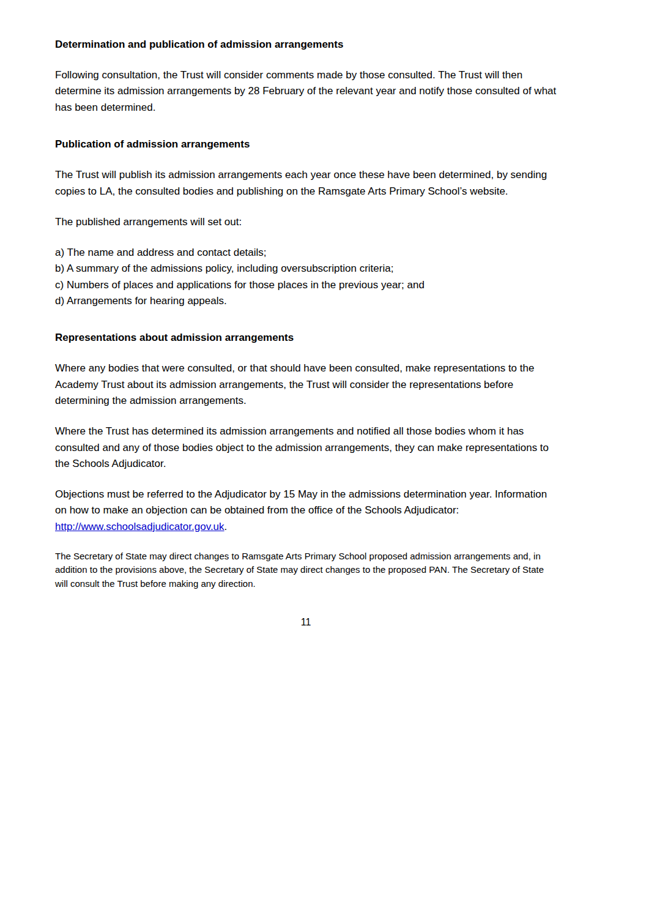Determination and publication of admission arrangements
Following consultation, the Trust will consider comments made by those consulted. The Trust will then determine its admission arrangements by 28 February of the relevant year and notify those consulted of what has been determined.
Publication of admission arrangements
The Trust will publish its admission arrangements each year once these have been determined, by sending copies to LA, the consulted bodies and publishing on the Ramsgate Arts Primary School’s website.
The published arrangements will set out:
a) The name and address and contact details;
b) A summary of the admissions policy, including oversubscription criteria;
c) Numbers of places and applications for those places in the previous year; and
d) Arrangements for hearing appeals.
Representations about admission arrangements
Where any bodies that were consulted, or that should have been consulted, make representations to the Academy Trust about its admission arrangements, the Trust will consider the representations before determining the admission arrangements.
Where the Trust has determined its admission arrangements and notified all those bodies whom it has consulted and any of those bodies object to the admission arrangements, they can make representations to the Schools Adjudicator.
Objections must be referred to the Adjudicator by 15 May in the admissions determination year. Information on how to make an objection can be obtained from the office of the Schools Adjudicator: http://www.schoolsadjudicator.gov.uk.
The Secretary of State may direct changes to Ramsgate Arts Primary School proposed admission arrangements and, in addition to the provisions above, the Secretary of State may direct changes to the proposed PAN. The Secretary of State will consult the Trust before making any direction.
11